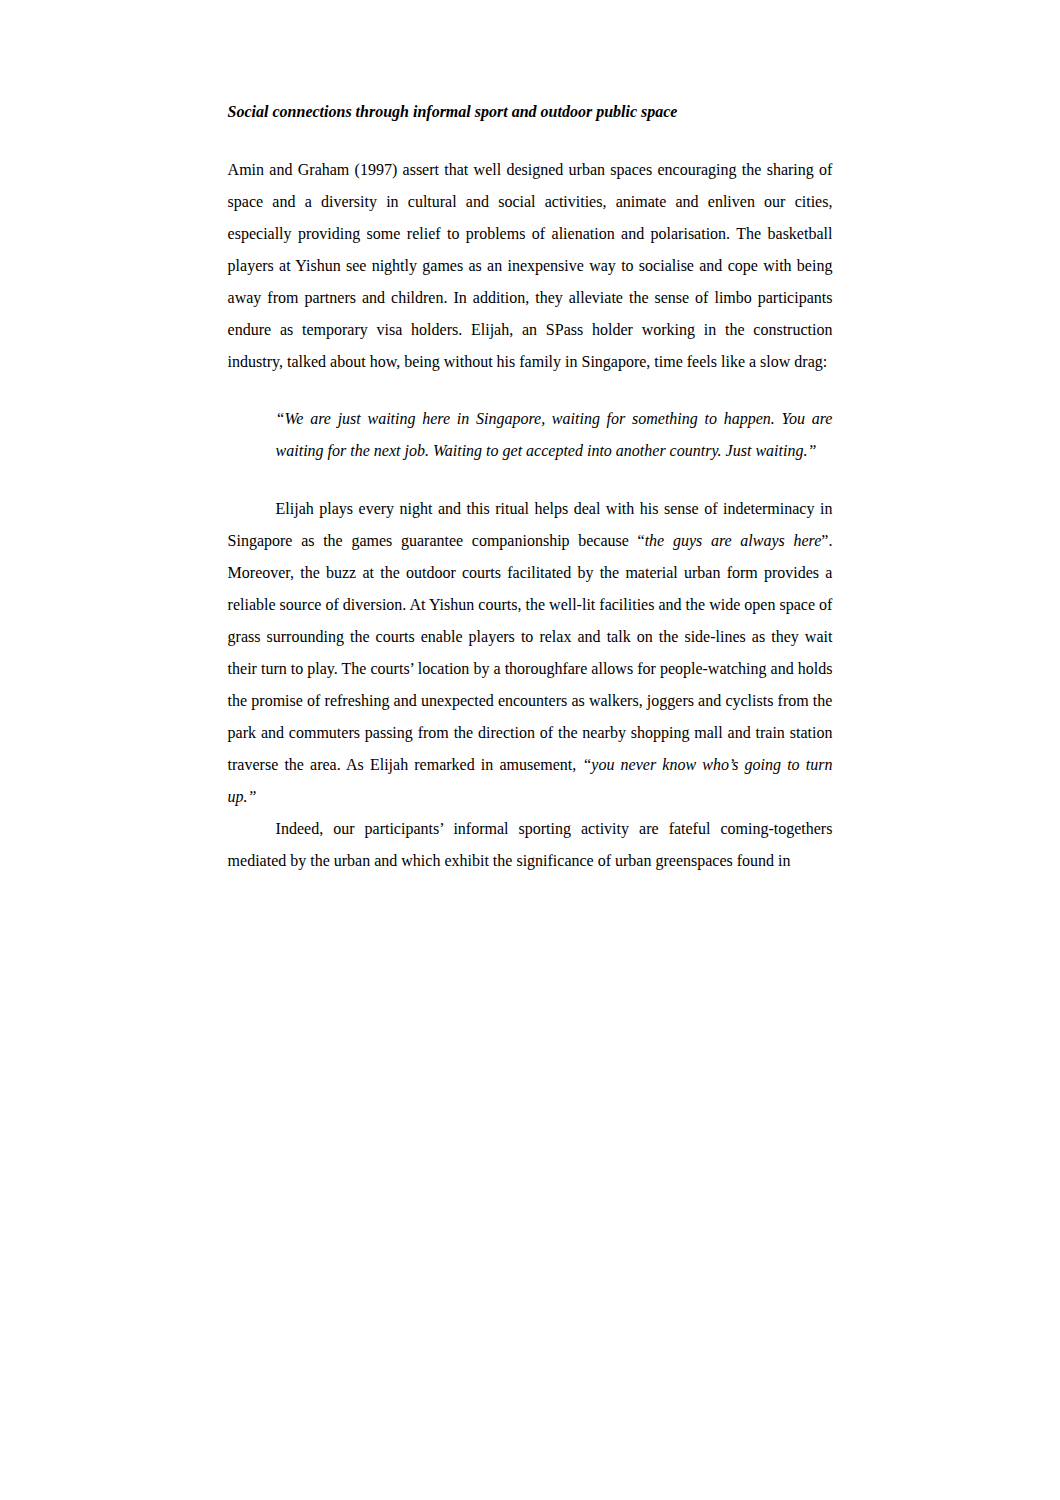Social connections through informal sport and outdoor public space
Amin and Graham (1997) assert that well designed urban spaces encouraging the sharing of space and a diversity in cultural and social activities, animate and enliven our cities, especially providing some relief to problems of alienation and polarisation. The basketball players at Yishun see nightly games as an inexpensive way to socialise and cope with being away from partners and children. In addition, they alleviate the sense of limbo participants endure as temporary visa holders. Elijah, an SPass holder working in the construction industry, talked about how, being without his family in Singapore, time feels like a slow drag:
“We are just waiting here in Singapore, waiting for something to happen. You are waiting for the next job. Waiting to get accepted into another country. Just waiting.”
Elijah plays every night and this ritual helps deal with his sense of indeterminacy in Singapore as the games guarantee companionship because “the guys are always here”. Moreover, the buzz at the outdoor courts facilitated by the material urban form provides a reliable source of diversion. At Yishun courts, the well-lit facilities and the wide open space of grass surrounding the courts enable players to relax and talk on the side-lines as they wait their turn to play. The courts’ location by a thoroughfare allows for people-watching and holds the promise of refreshing and unexpected encounters as walkers, joggers and cyclists from the park and commuters passing from the direction of the nearby shopping mall and train station traverse the area. As Elijah remarked in amusement, “you never know who’s going to turn up.”
Indeed, our participants’ informal sporting activity are fateful coming-togethers mediated by the urban and which exhibit the significance of urban greenspaces found in